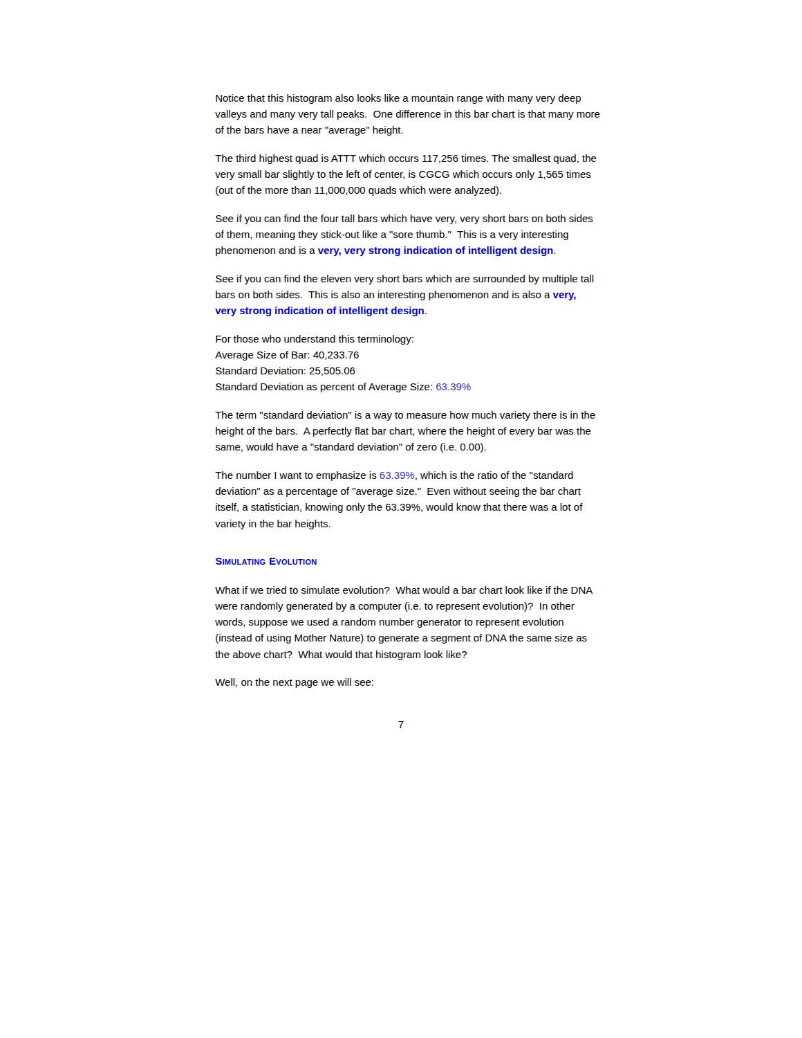Notice that this histogram also looks like a mountain range with many very deep valleys and many very tall peaks. One difference in this bar chart is that many more of the bars have a near "average" height.
The third highest quad is ATTT which occurs 117,256 times. The smallest quad, the very small bar slightly to the left of center, is CGCG which occurs only 1,565 times (out of the more than 11,000,000 quads which were analyzed).
See if you can find the four tall bars which have very, very short bars on both sides of them, meaning they stick-out like a "sore thumb." This is a very interesting phenomenon and is a very, very strong indication of intelligent design.
See if you can find the eleven very short bars which are surrounded by multiple tall bars on both sides. This is also an interesting phenomenon and is also a very, very strong indication of intelligent design.
For those who understand this terminology:
Average Size of Bar: 40,233.76
Standard Deviation: 25,505.06
Standard Deviation as percent of Average Size: 63.39%
The term "standard deviation" is a way to measure how much variety there is in the height of the bars. A perfectly flat bar chart, where the height of every bar was the same, would have a "standard deviation" of zero (i.e. 0.00).
The number I want to emphasize is 63.39%, which is the ratio of the "standard deviation" as a percentage of "average size." Even without seeing the bar chart itself, a statistician, knowing only the 63.39%, would know that there was a lot of variety in the bar heights.
Simulating Evolution
What if we tried to simulate evolution? What would a bar chart look like if the DNA were randomly generated by a computer (i.e. to represent evolution)? In other words, suppose we used a random number generator to represent evolution (instead of using Mother Nature) to generate a segment of DNA the same size as the above chart? What would that histogram look like?
Well, on the next page we will see:
7